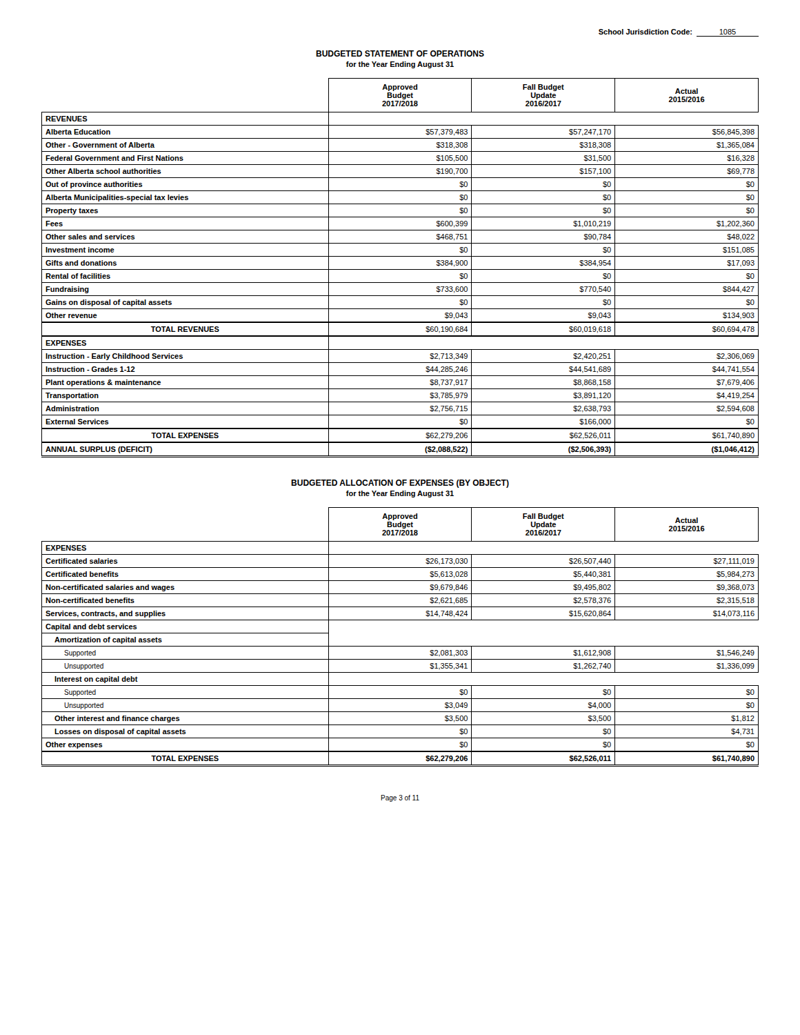School Jurisdiction Code: 1085
BUDGETED STATEMENT OF OPERATIONS
for the Year Ending August 31
| | Approved Budget 2017/2018 | Fall Budget Update 2016/2017 | Actual 2015/2016 |
| --- | --- | --- | --- |
| REVENUES | | | |
| Alberta Education | $57,379,483 | $57,247,170 | $56,845,398 |
| Other - Government of Alberta | $318,308 | $318,308 | $1,365,084 |
| Federal Government and First Nations | $105,500 | $31,500 | $16,328 |
| Other Alberta school authorities | $190,700 | $157,100 | $69,778 |
| Out of province authorities | $0 | $0 | $0 |
| Alberta Municipalities-special tax levies | $0 | $0 | $0 |
| Property taxes | $0 | $0 | $0 |
| Fees | $600,399 | $1,010,219 | $1,202,360 |
| Other sales and services | $468,751 | $90,784 | $48,022 |
| Investment income | $0 | $0 | $151,085 |
| Gifts and donations | $384,900 | $384,954 | $17,093 |
| Rental of facilities | $0 | $0 | $0 |
| Fundraising | $733,600 | $770,540 | $844,427 |
| Gains on disposal of capital assets | $0 | $0 | $0 |
| Other revenue | $9,043 | $9,043 | $134,903 |
| TOTAL REVENUES | $60,190,684 | $60,019,618 | $60,694,478 |
| EXPENSES | | | |
| Instruction - Early Childhood Services | $2,713,349 | $2,420,251 | $2,306,069 |
| Instruction - Grades 1-12 | $44,285,246 | $44,541,689 | $44,741,554 |
| Plant operations & maintenance | $8,737,917 | $8,868,158 | $7,679,406 |
| Transportation | $3,785,979 | $3,891,120 | $4,419,254 |
| Administration | $2,756,715 | $2,638,793 | $2,594,608 |
| External Services | $0 | $166,000 | $0 |
| TOTAL EXPENSES | $62,279,206 | $62,526,011 | $61,740,890 |
| ANNUAL SURPLUS (DEFICIT) | ($2,088,522) | ($2,506,393) | ($1,046,412) |
BUDGETED ALLOCATION OF EXPENSES (BY OBJECT)
for the Year Ending August 31
| | Approved Budget 2017/2018 | Fall Budget Update 2016/2017 | Actual 2015/2016 |
| --- | --- | --- | --- |
| EXPENSES | | | |
| Certificated salaries | $26,173,030 | $26,507,440 | $27,111,019 |
| Certificated benefits | $5,613,028 | $5,440,381 | $5,984,273 |
| Non-certificated salaries and wages | $9,679,846 | $9,495,802 | $9,368,073 |
| Non-certificated benefits | $2,621,685 | $2,578,376 | $2,315,518 |
| Services, contracts, and supplies | $14,748,424 | $15,620,864 | $14,073,116 |
| Capital and debt services | | | |
| Amortization of capital assets | | | |
| Supported | $2,081,303 | $1,612,908 | $1,546,249 |
| Unsupported | $1,355,341 | $1,262,740 | $1,336,099 |
| Interest on capital debt | | | |
| Supported | $0 | $0 | $0 |
| Unsupported | $3,049 | $4,000 | $0 |
| Other interest and finance charges | $3,500 | $3,500 | $1,812 |
| Losses on disposal of capital assets | $0 | $0 | $4,731 |
| Other expenses | $0 | $0 | $0 |
| TOTAL EXPENSES | $62,279,206 | $62,526,011 | $61,740,890 |
Page 3 of 11